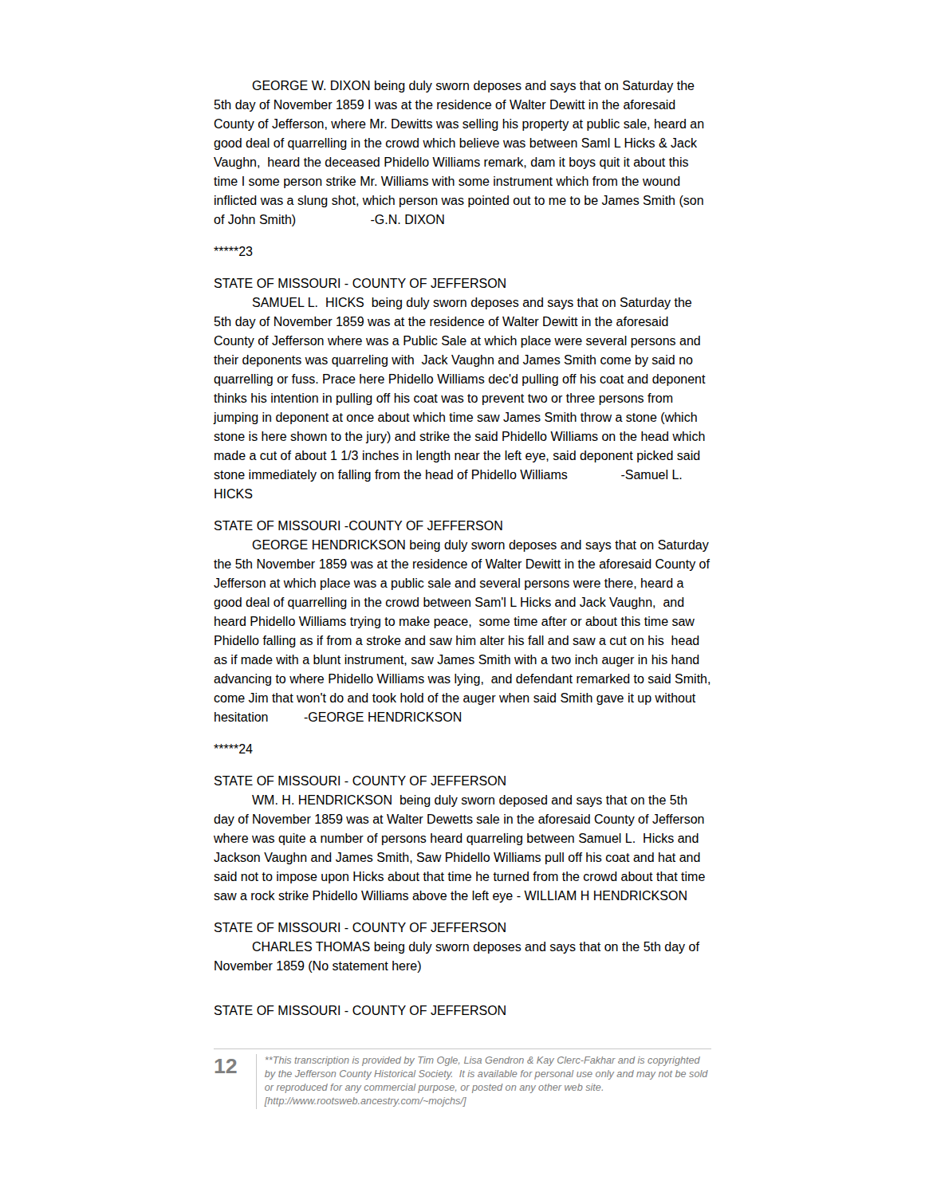GEORGE W. DIXON being duly sworn deposes and says that on Saturday the 5th day of November 1859 I was at the residence of Walter Dewitt in the aforesaid County of Jefferson, where Mr. Dewitts was selling his property at public sale, heard an good deal of quarrelling in the crowd which believe was between Saml L Hicks & Jack Vaughn, heard the deceased Phidello Williams remark, dam it boys quit it about this time I some person strike Mr. Williams with some instrument which from the wound inflicted was a slung shot, which person was pointed out to me to be James Smith (son of John Smith) -G.N. DIXON
*****23
STATE OF MISSOURI - COUNTY OF JEFFERSON
SAMUEL L. HICKS being duly sworn deposes and says that on Saturday the 5th day of November 1859 was at the residence of Walter Dewitt in the aforesaid County of Jefferson where was a Public Sale at which place were several persons and their deponents was quarreling with Jack Vaughn and James Smith come by said no quarrelling or fuss. Prace here Phidello Williams dec'd pulling off his coat and deponent thinks his intention in pulling off his coat was to prevent two or three persons from jumping in deponent at once about which time saw James Smith throw a stone (which stone is here shown to the jury) and strike the said Phidello Williams on the head which made a cut of about 1 1/3 inches in length near the left eye, said deponent picked said stone immediately on falling from the head of Phidello Williams -Samuel L. HICKS
STATE OF MISSOURI -COUNTY OF JEFFERSON
GEORGE HENDRICKSON being duly sworn deposes and says that on Saturday the 5th November 1859 was at the residence of Walter Dewitt in the aforesaid County of Jefferson at which place was a public sale and several persons were there, heard a good deal of quarrelling in the crowd between Sam'l L Hicks and Jack Vaughn, and heard Phidello Williams trying to make peace, some time after or about this time saw Phidello falling as if from a stroke and saw him alter his fall and saw a cut on his head as if made with a blunt instrument, saw James Smith with a two inch auger in his hand advancing to where Phidello Williams was lying, and defendant remarked to said Smith, come Jim that won't do and took hold of the auger when said Smith gave it up without hesitation -GEORGE HENDRICKSON
*****24
STATE OF MISSOURI - COUNTY OF JEFFERSON
WM. H. HENDRICKSON being duly sworn deposed and says that on the 5th day of November 1859 was at Walter Dewetts sale in the aforesaid County of Jefferson where was quite a number of persons heard quarreling between Samuel L. Hicks and Jackson Vaughn and James Smith, Saw Phidello Williams pull off his coat and hat and said not to impose upon Hicks about that time he turned from the crowd about that time saw a rock strike Phidello Williams above the left eye - WILLIAM H HENDRICKSON
STATE OF MISSOURI - COUNTY OF JEFFERSON
CHARLES THOMAS being duly sworn deposes and says that on the 5th day of November 1859 (No statement here)
STATE OF MISSOURI - COUNTY OF JEFFERSON
12
**This transcription is provided by Tim Ogle, Lisa Gendron & Kay Clerc-Fakhar and is copyrighted by the Jefferson County Historical Society. It is available for personal use only and may not be sold or reproduced for any commercial purpose, or posted on any other web site. [http://www.rootsweb.ancestry.com/~mojchs/]